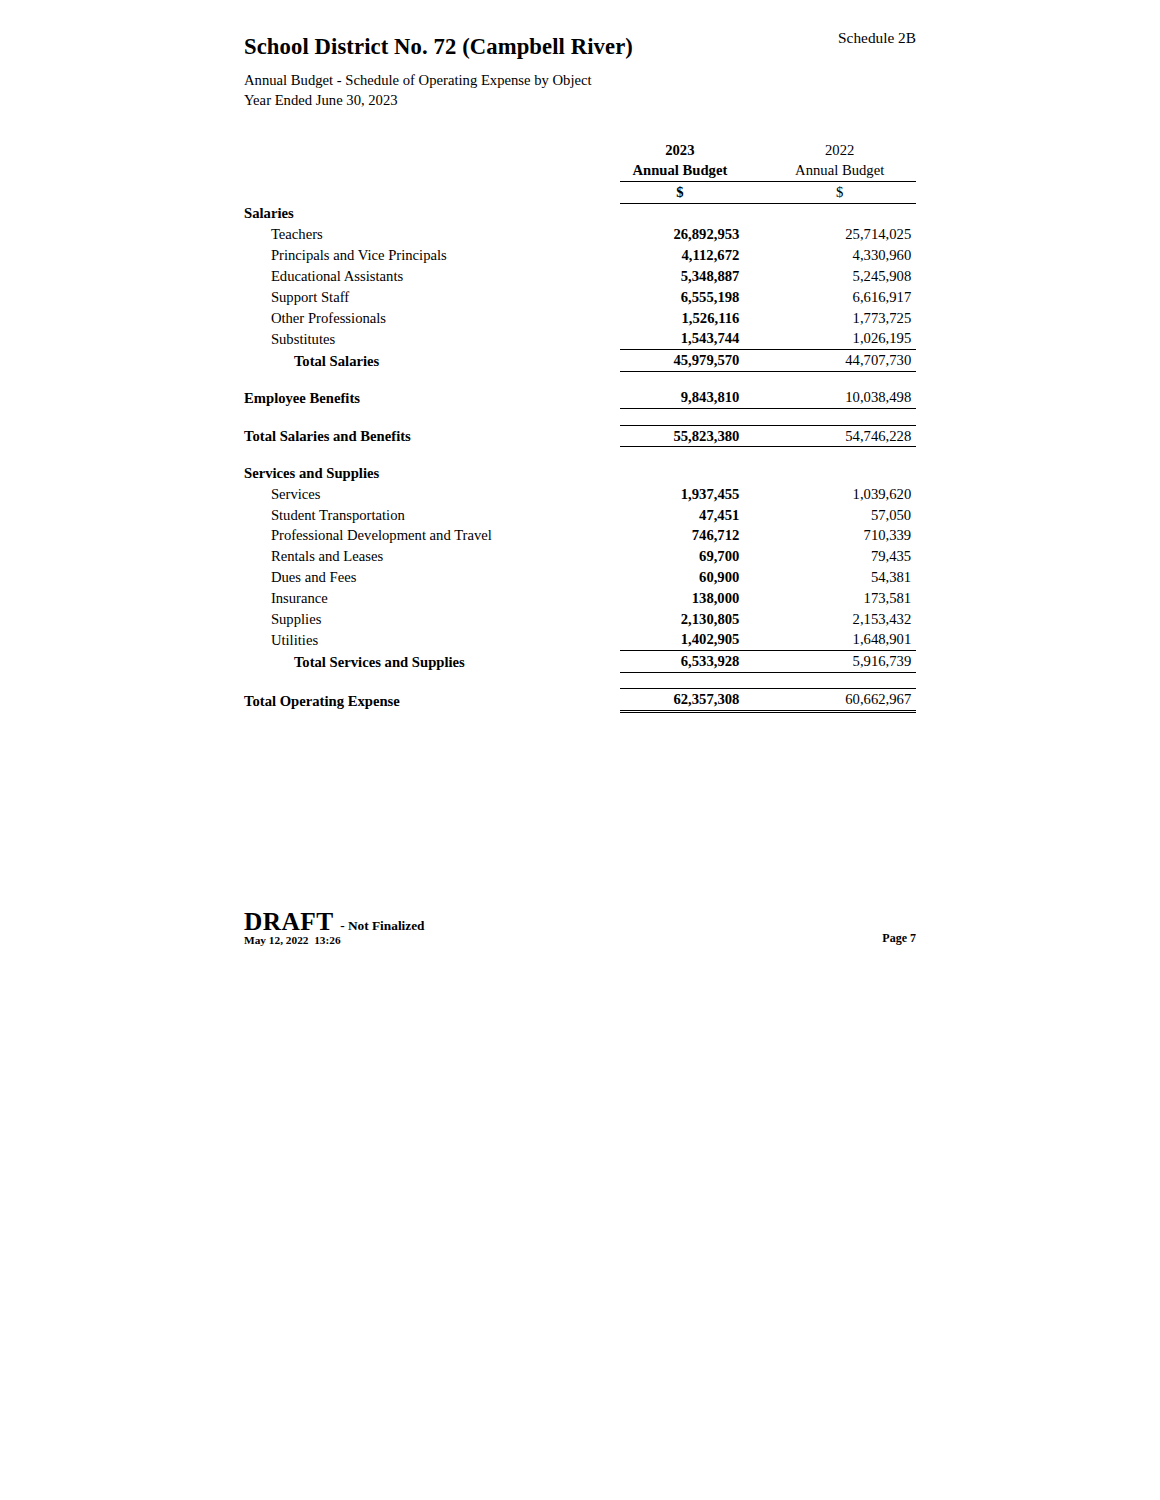Schedule 2B
School District No. 72 (Campbell River)
Annual Budget - Schedule of Operating Expense by Object
Year Ended June 30, 2023
| | 2023 | 2022 |
| | Annual Budget | Annual Budget |
| | $ | $ |
| Salaries | | |
| Teachers | 26,892,953 | 25,714,025 |
| Principals and Vice Principals | 4,112,672 | 4,330,960 |
| Educational Assistants | 5,348,887 | 5,245,908 |
| Support Staff | 6,555,198 | 6,616,917 |
| Other Professionals | 1,526,116 | 1,773,725 |
| Substitutes | 1,543,744 | 1,026,195 |
| Total Salaries | 45,979,570 | 44,707,730 |
| Employee Benefits | 9,843,810 | 10,038,498 |
| Total Salaries and Benefits | 55,823,380 | 54,746,228 |
| Services and Supplies | | |
| Services | 1,937,455 | 1,039,620 |
| Student Transportation | 47,451 | 57,050 |
| Professional Development and Travel | 746,712 | 710,339 |
| Rentals and Leases | 69,700 | 79,435 |
| Dues and Fees | 60,900 | 54,381 |
| Insurance | 138,000 | 173,581 |
| Supplies | 2,130,805 | 2,153,432 |
| Utilities | 1,402,905 | 1,648,901 |
| Total Services and Supplies | 6,533,928 | 5,916,739 |
| Total Operating Expense | 62,357,308 | 60,662,967 |
DRAFT - Not Finalized
May 12, 2022 13:26
Page 7